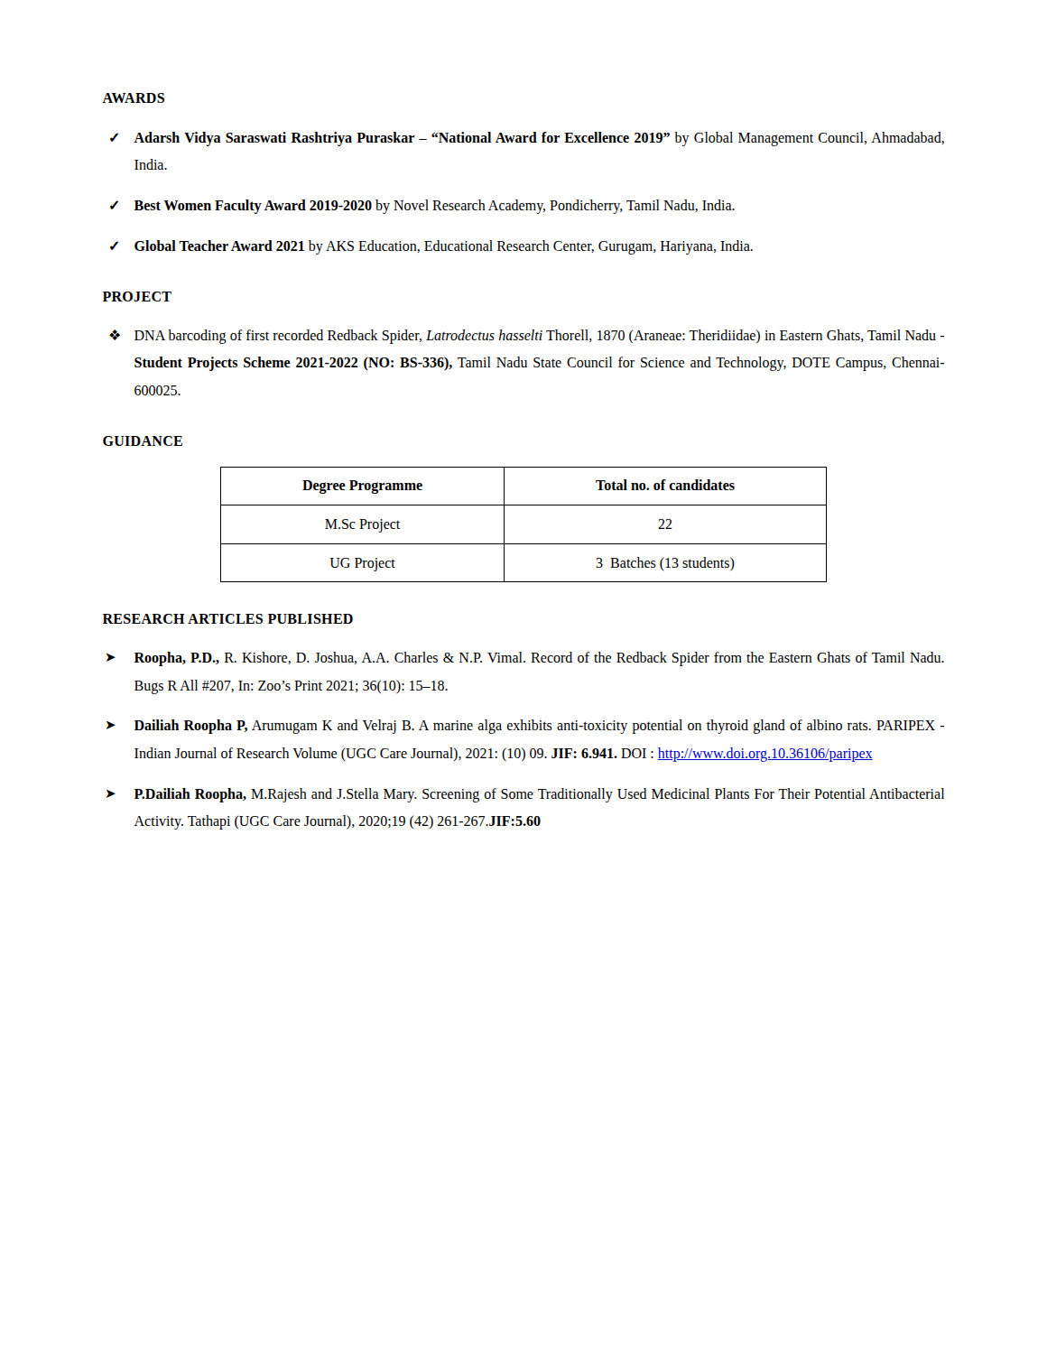AWARDS
Adarsh Vidya Saraswati Rashtriya Puraskar – “National Award for Excellence 2019” by Global Management Council, Ahmadabad, India.
Best Women Faculty Award 2019-2020 by Novel Research Academy, Pondicherry, Tamil Nadu, India.
Global Teacher Award 2021 by AKS Education, Educational Research Center, Gurugam, Hariyana, India.
PROJECT
DNA barcoding of first recorded Redback Spider, Latrodectus hasselti Thorell, 1870 (Araneae: Theridiidae) in Eastern Ghats, Tamil Nadu - Student Projects Scheme 2021-2022 (NO: BS-336), Tamil Nadu State Council for Science and Technology, DOTE Campus, Chennai-600025.
GUIDANCE
| Degree Programme | Total no. of candidates |
| --- | --- |
| M.Sc Project | 22 |
| UG Project | 3 Batches (13 students) |
RESEARCH ARTICLES PUBLISHED
Roopha, P.D., R. Kishore, D. Joshua, A.A. Charles & N.P. Vimal. Record of the Redback Spider from the Eastern Ghats of Tamil Nadu. Bugs R All #207, In: Zoo’s Print 2021; 36(10): 15–18.
Dailiah Roopha P, Arumugam K and Velraj B. A marine alga exhibits anti-toxicity potential on thyroid gland of albino rats. PARIPEX - Indian Journal of Research Volume (UGC Care Journal), 2021: (10) 09. JIF: 6.941. DOI : http://www.doi.org.10.36106/paripex
P.Dailiah Roopha, M.Rajesh and J.Stella Mary. Screening of Some Traditionally Used Medicinal Plants For Their Potential Antibacterial Activity. Tathapi (UGC Care Journal), 2020;19 (42) 261-267.JIF:5.60